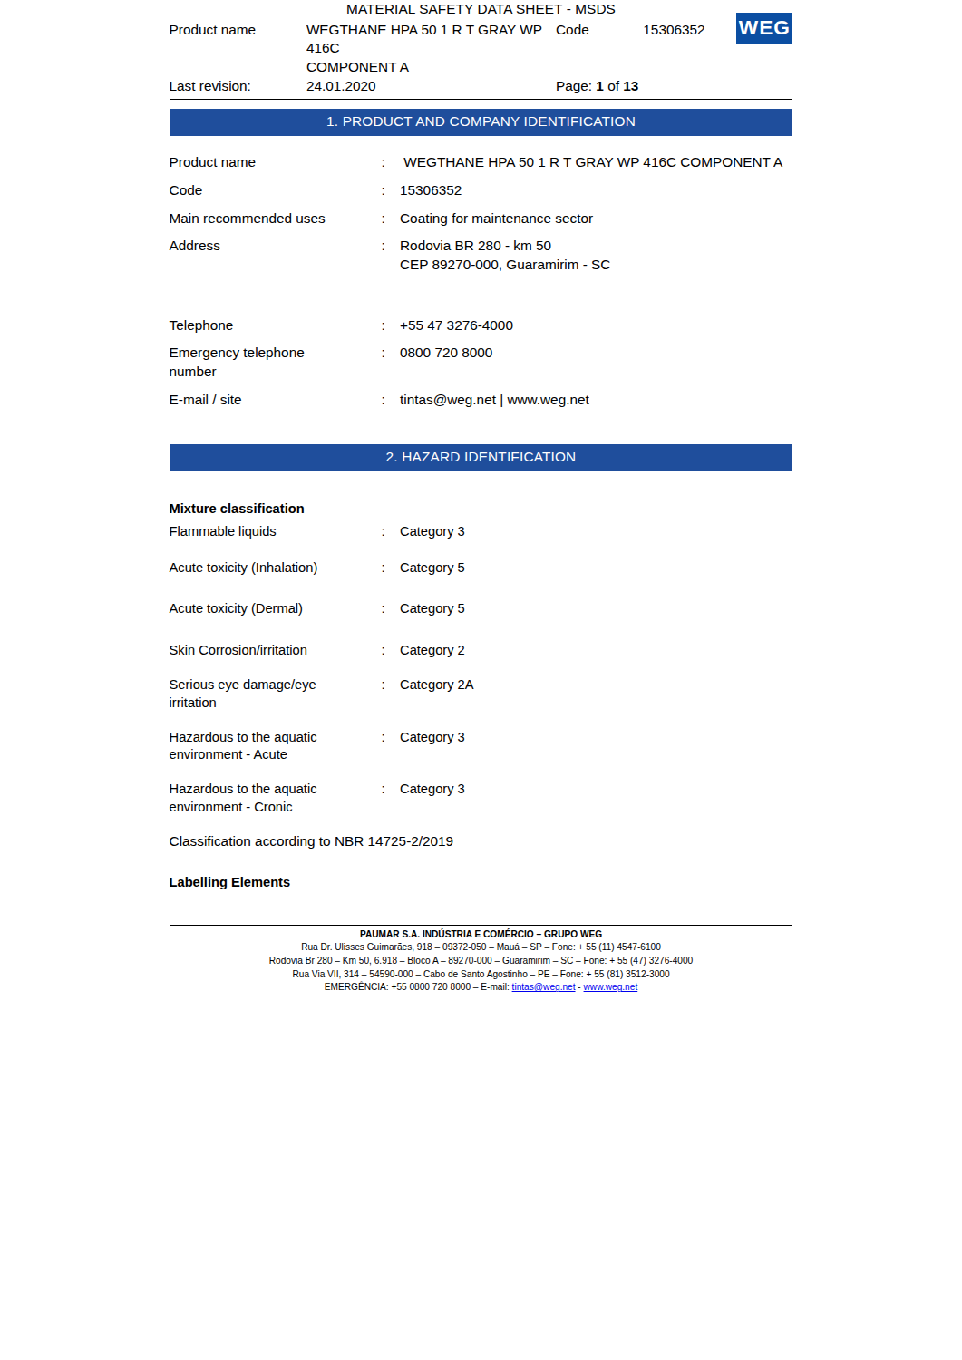WEG
MATERIAL SAFETY DATA SHEET - MSDS
| Product name | WEGTHANE HPA 50 1 R T GRAY WP 416C COMPONENT A | Code | 15306352 |
| Last revision: | 24.01.2020 | Page: 1 of 13 |
1. PRODUCT AND COMPANY IDENTIFICATION
| Product name | : | WEGTHANE HPA 50 1 R T GRAY WP 416C COMPONENT A |
| Code | : | 15306352 |
| Main recommended uses | : | Coating for maintenance sector |
| Address | : | Rodovia BR 280 - km 50 CEP 89270-000, Guaramirim - SC |
| Telephone | : | +55 47 3276-4000 |
| Emergency telephone number | : | 0800 720 8000 |
| E-mail / site | : | tintas@weg.net / www.weg.net |
2. HAZARD IDENTIFICATION
Mixture classification
| Flammable liquids | : | Category 3 |
| Acute toxicity (Inhalation) | : | Category 5 |
| Acute toxicity (Dermal) | : | Category 5 |
| Skin Corrosion/irritation | : | Category 2 |
| Serious eye damage/eye irritation | : | Category 2A |
| Hazardous to the aquatic environment - Acute | : | Category 3 |
| Hazardous to the aquatic environment - Cronic | : | Category 3 |
Classification according to NBR 14725-2/2019
Labelling Elements
PAUMAR S.A. INDÚSTRIA E COMÉRCIO – GRUPO WEG
Rua Dr. Ulisses Guimarães, 918 – 09372-050 – Mauá – SP – Fone: + 55 (11) 4547-6100
Rodovia Br 280 – Km 50, 6.918 – Bloco A – 89270-000 – Guaramirim – SC – Fone: + 55 (47) 3276-4000
Rua Via VII, 314 – 54590-000 – Cabo de Santo Agostinho – PE – Fone: + 55 (81) 3512-3000
EMERGÊNCIA: +55 0800 720 8000 – E-mail: tintas@weg.net - www.weg.net